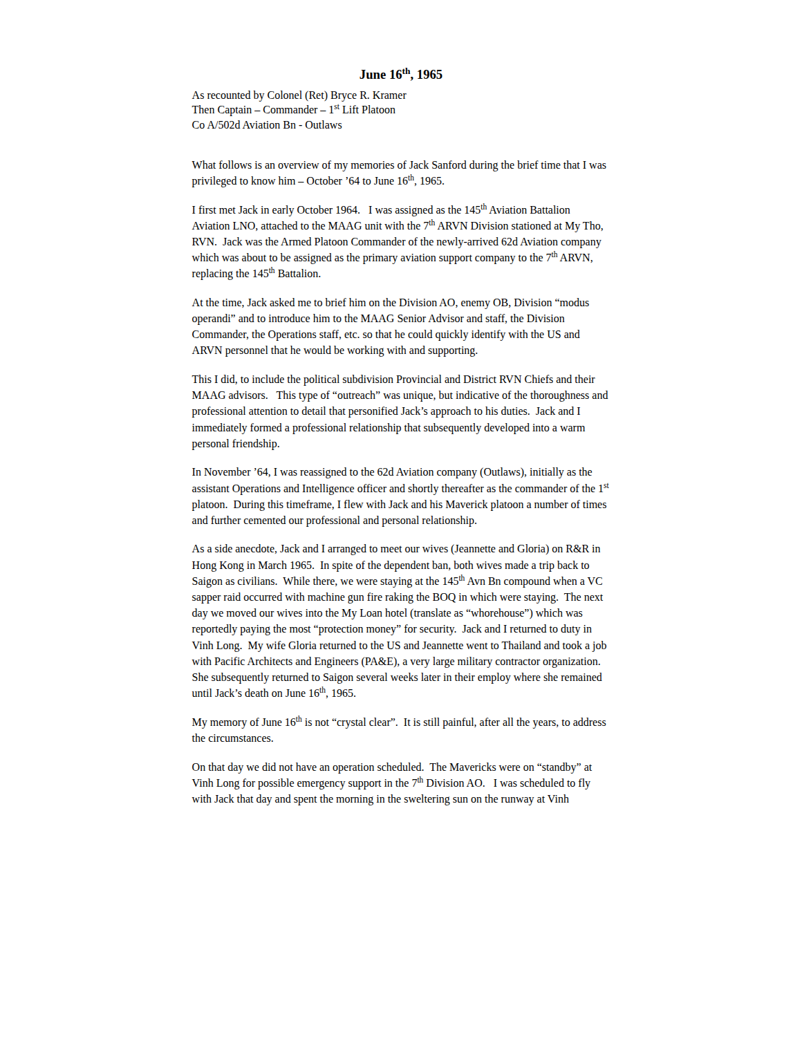June 16th, 1965
As recounted by Colonel (Ret) Bryce R. Kramer
Then Captain – Commander – 1st Lift Platoon
Co A/502d Aviation Bn - Outlaws
What follows is an overview of my memories of Jack Sanford during the brief time that I was privileged to know him – October ’64 to June 16th, 1965.
I first met Jack in early October 1964. I was assigned as the 145th Aviation Battalion Aviation LNO, attached to the MAAG unit with the 7th ARVN Division stationed at My Tho, RVN. Jack was the Armed Platoon Commander of the newly-arrived 62d Aviation company which was about to be assigned as the primary aviation support company to the 7th ARVN, replacing the 145th Battalion.
At the time, Jack asked me to brief him on the Division AO, enemy OB, Division “modus operandi” and to introduce him to the MAAG Senior Advisor and staff, the Division Commander, the Operations staff, etc. so that he could quickly identify with the US and ARVN personnel that he would be working with and supporting.
This I did, to include the political subdivision Provincial and District RVN Chiefs and their MAAG advisors. This type of “outreach” was unique, but indicative of the thoroughness and professional attention to detail that personified Jack’s approach to his duties. Jack and I immediately formed a professional relationship that subsequently developed into a warm personal friendship.
In November ’64, I was reassigned to the 62d Aviation company (Outlaws), initially as the assistant Operations and Intelligence officer and shortly thereafter as the commander of the 1st platoon. During this timeframe, I flew with Jack and his Maverick platoon a number of times and further cemented our professional and personal relationship.
As a side anecdote, Jack and I arranged to meet our wives (Jeannette and Gloria) on R&R in Hong Kong in March 1965. In spite of the dependent ban, both wives made a trip back to Saigon as civilians. While there, we were staying at the 145th Avn Bn compound when a VC sapper raid occurred with machine gun fire raking the BOQ in which were staying. The next day we moved our wives into the My Loan hotel (translate as “whorehouse”) which was reportedly paying the most “protection money” for security. Jack and I returned to duty in Vinh Long. My wife Gloria returned to the US and Jeannette went to Thailand and took a job with Pacific Architects and Engineers (PA&E), a very large military contractor organization. She subsequently returned to Saigon several weeks later in their employ where she remained until Jack’s death on June 16th, 1965.
My memory of June 16th is not “crystal clear”. It is still painful, after all the years, to address the circumstances.
On that day we did not have an operation scheduled. The Mavericks were on “standby” at Vinh Long for possible emergency support in the 7th Division AO. I was scheduled to fly with Jack that day and spent the morning in the sweltering sun on the runway at Vinh